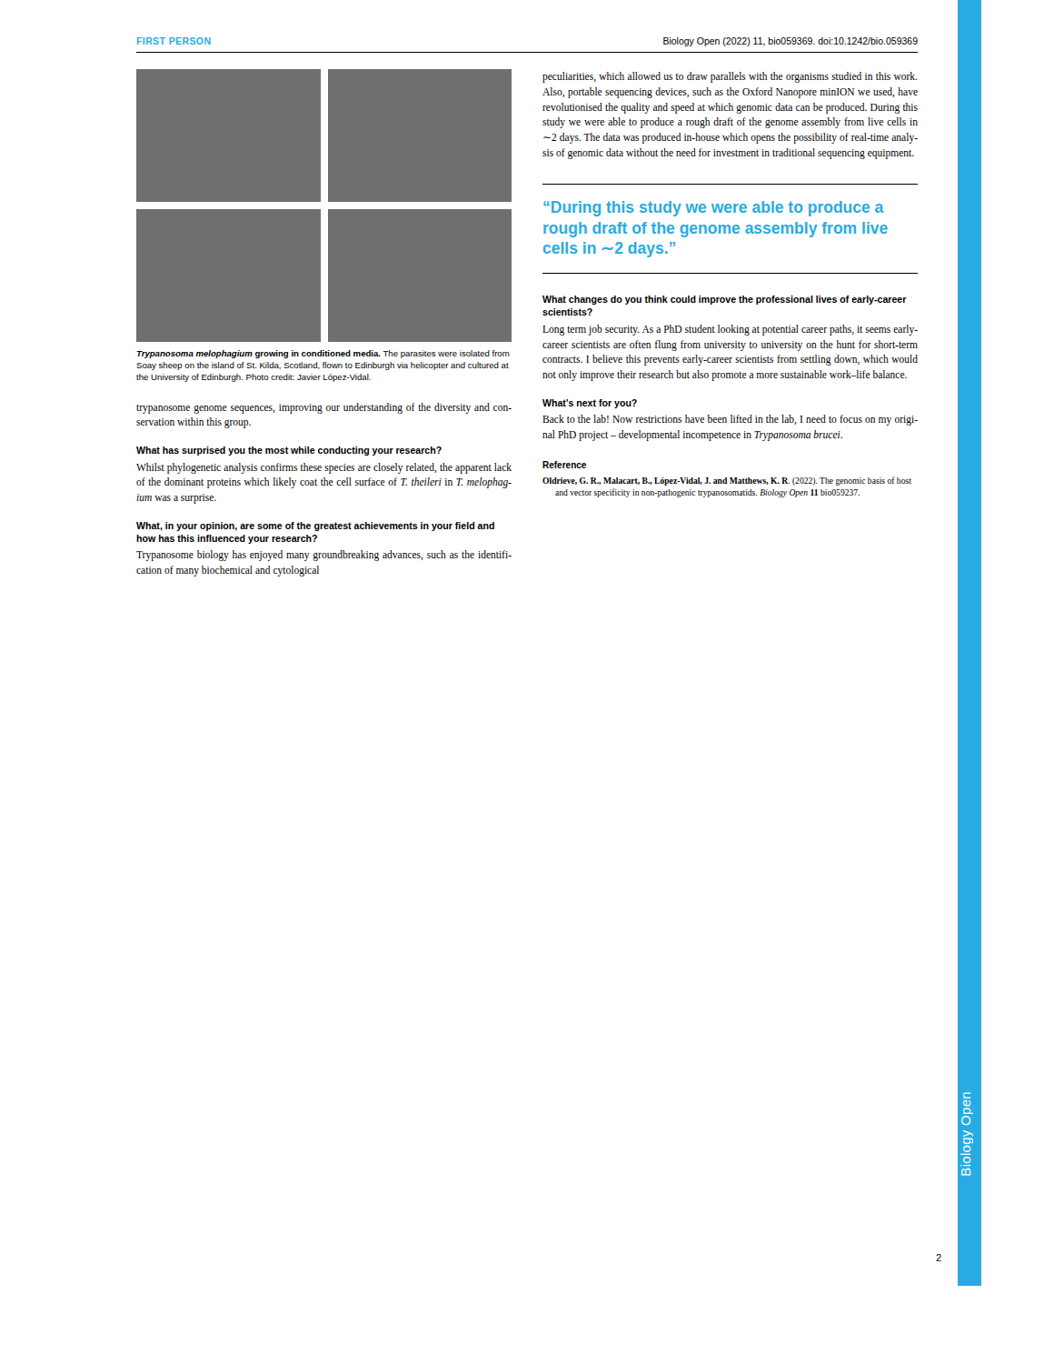Biology Open
FIRST PERSON
Biology Open (2022) 11, bio059369. doi:10.1242/bio.059369
Trypanosoma melophagium growing in conditioned media. The parasites were isolated from Soay sheep on the island of St. Kilda, Scotland, flown to Edinburgh via helicopter and cultured at the University of Edinburgh. Photo credit: Javier López-Vidal.
trypanosome genome sequences, improving our understanding of the diversity and conservation within this group.
What has surprised you the most while conducting your research?
Whilst phylogenetic analysis confirms these species are closely related, the apparent lack of the dominant proteins which likely coat the cell surface of T. theileri in T. melophagium was a surprise.
What, in your opinion, are some of the greatest achievements in your field and how has this influenced your research?
Trypanosome biology has enjoyed many groundbreaking advances, such as the identification of many biochemical and cytological
peculiarities, which allowed us to draw parallels with the organisms studied in this work. Also, portable sequencing devices, such as the Oxford Nanopore minION we used, have revolutionised the quality and speed at which genomic data can be produced. During this study we were able to produce a rough draft of the genome assembly from live cells in ∼2 days. The data was produced in-house which opens the possibility of real-time analysis of genomic data without the need for investment in traditional sequencing equipment.
“During this study we were able to produce a rough draft of the genome assembly from live cells in ∼2 days.”
What changes do you think could improve the professional lives of early-career scientists?
Long term job security. As a PhD student looking at potential career paths, it seems early-career scientists are often flung from university to university on the hunt for short-term contracts. I believe this prevents early-career scientists from settling down, which would not only improve their research but also promote a more sustainable work–life balance.
What's next for you?
Back to the lab! Now restrictions have been lifted in the lab, I need to focus on my original PhD project – developmental incompetence in Trypanosoma brucei.
Reference
Oldrieve, G. R., Malacart, B., López-Vidal, J. and Matthews, K. R. (2022). The genomic basis of host and vector specificity in non-pathogenic trypanosomatids. Biology Open 11 bio059237.
2